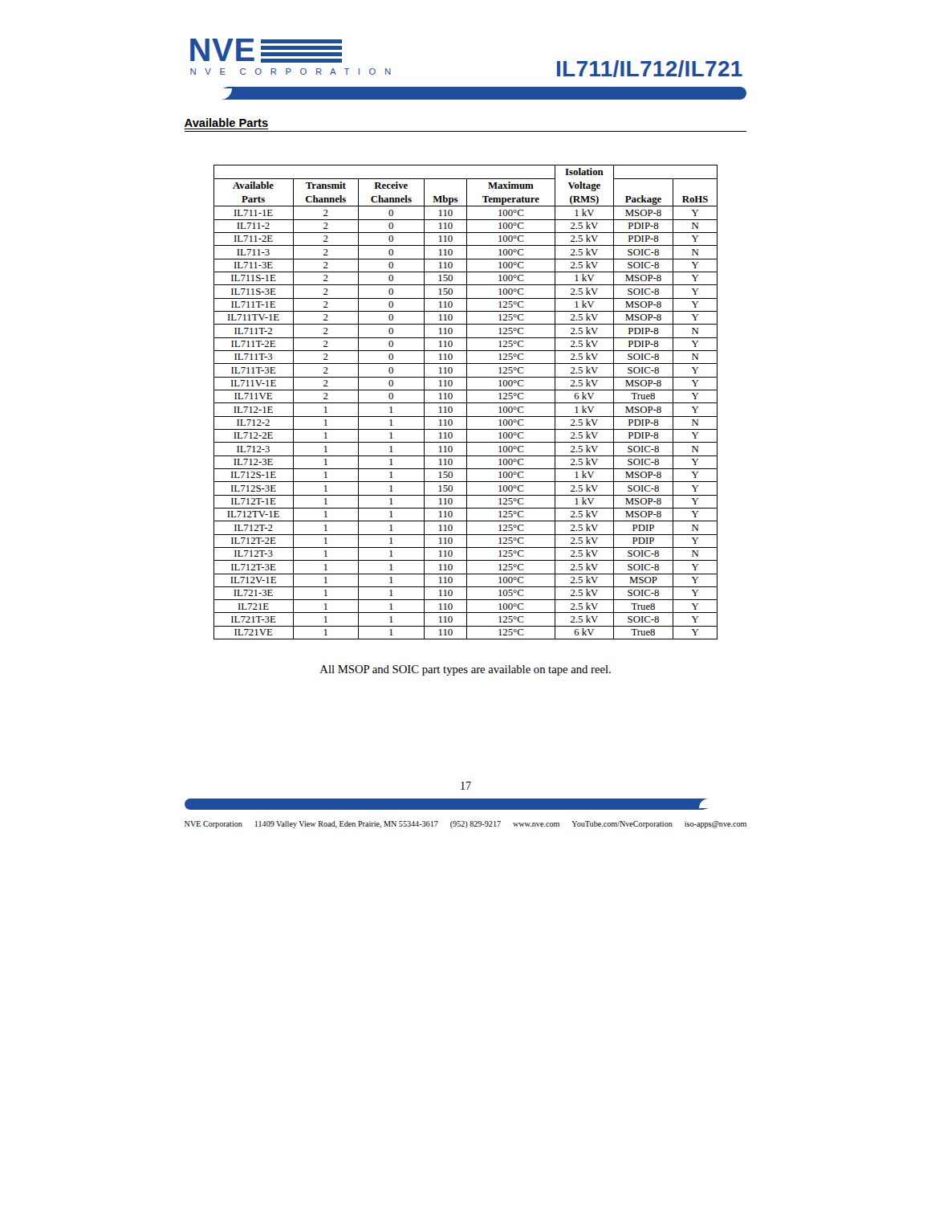NVE
N V E C O R P O R A T I O N
IL711/IL712/IL721
Available Parts
| | Isolation | |
| --- | --- | --- |
| Available | Transmit | Receive | | Maximum | Voltage | | |
| Parts | Channels | Channels | Mbps | Temperature | (RMS) | Package | RoHS |
| IL711-1E | 2 | 0 | 110 | 100°C | 1 kV | MSOP-8 | Y |
| IL711-2 | 2 | 0 | 110 | 100°C | 2.5 kV | PDIP-8 | N |
| IL711-2E | 2 | 0 | 110 | 100°C | 2.5 kV | PDIP-8 | Y |
| IL711-3 | 2 | 0 | 110 | 100°C | 2.5 kV | SOIC-8 | N |
| IL711-3E | 2 | 0 | 110 | 100°C | 2.5 kV | SOIC-8 | Y |
| IL711S-1E | 2 | 0 | 150 | 100°C | 1 kV | MSOP-8 | Y |
| IL711S-3E | 2 | 0 | 150 | 100°C | 2.5 kV | SOIC-8 | Y |
| IL711T-1E | 2 | 0 | 110 | 125°C | 1 kV | MSOP-8 | Y |
| IL711TV-1E | 2 | 0 | 110 | 125°C | 2.5 kV | MSOP-8 | Y |
| IL711T-2 | 2 | 0 | 110 | 125°C | 2.5 kV | PDIP-8 | N |
| IL711T-2E | 2 | 0 | 110 | 125°C | 2.5 kV | PDIP-8 | Y |
| IL711T-3 | 2 | 0 | 110 | 125°C | 2.5 kV | SOIC-8 | N |
| IL711T-3E | 2 | 0 | 110 | 125°C | 2.5 kV | SOIC-8 | Y |
| IL711V-1E | 2 | 0 | 110 | 100°C | 2.5 kV | MSOP-8 | Y |
| IL711VE | 2 | 0 | 110 | 125°C | 6 kV | True8 | Y |
| IL712-1E | 1 | 1 | 110 | 100°C | 1 kV | MSOP-8 | Y |
| IL712-2 | 1 | 1 | 110 | 100°C | 2.5 kV | PDIP-8 | N |
| IL712-2E | 1 | 1 | 110 | 100°C | 2.5 kV | PDIP-8 | Y |
| IL712-3 | 1 | 1 | 110 | 100°C | 2.5 kV | SOIC-8 | N |
| IL712-3E | 1 | 1 | 110 | 100°C | 2.5 kV | SOIC-8 | Y |
| IL712S-1E | 1 | 1 | 150 | 100°C | 1 kV | MSOP-8 | Y |
| IL712S-3E | 1 | 1 | 150 | 100°C | 2.5 kV | SOIC-8 | Y |
| IL712T-1E | 1 | 1 | 110 | 125°C | 1 kV | MSOP-8 | Y |
| IL712TV-1E | 1 | 1 | 110 | 125°C | 2.5 kV | MSOP-8 | Y |
| IL712T-2 | 1 | 1 | 110 | 125°C | 2.5 kV | PDIP | N |
| IL712T-2E | 1 | 1 | 110 | 125°C | 2.5 kV | PDIP | Y |
| IL712T-3 | 1 | 1 | 110 | 125°C | 2.5 kV | SOIC-8 | N |
| IL712T-3E | 1 | 1 | 110 | 125°C | 2.5 kV | SOIC-8 | Y |
| IL712V-1E | 1 | 1 | 110 | 100°C | 2.5 kV | MSOP | Y |
| IL721-3E | 1 | 1 | 110 | 105°C | 2.5 kV | SOIC-8 | Y |
| IL721E | 1 | 1 | 110 | 100°C | 2.5 kV | True8 | Y |
| IL721T-3E | 1 | 1 | 110 | 125°C | 2.5 kV | SOIC-8 | Y |
| IL721VE | 1 | 1 | 110 | 125°C | 6 kV | True8 | Y |
All MSOP and SOIC part types are available on tape and reel.
17
NVE Corporation 11409 Valley View Road, Eden Prairie, MN 55344-3617 (952) 829-9217 www.nve.com YouTube.com/NveCorporation iso-apps@nve.com